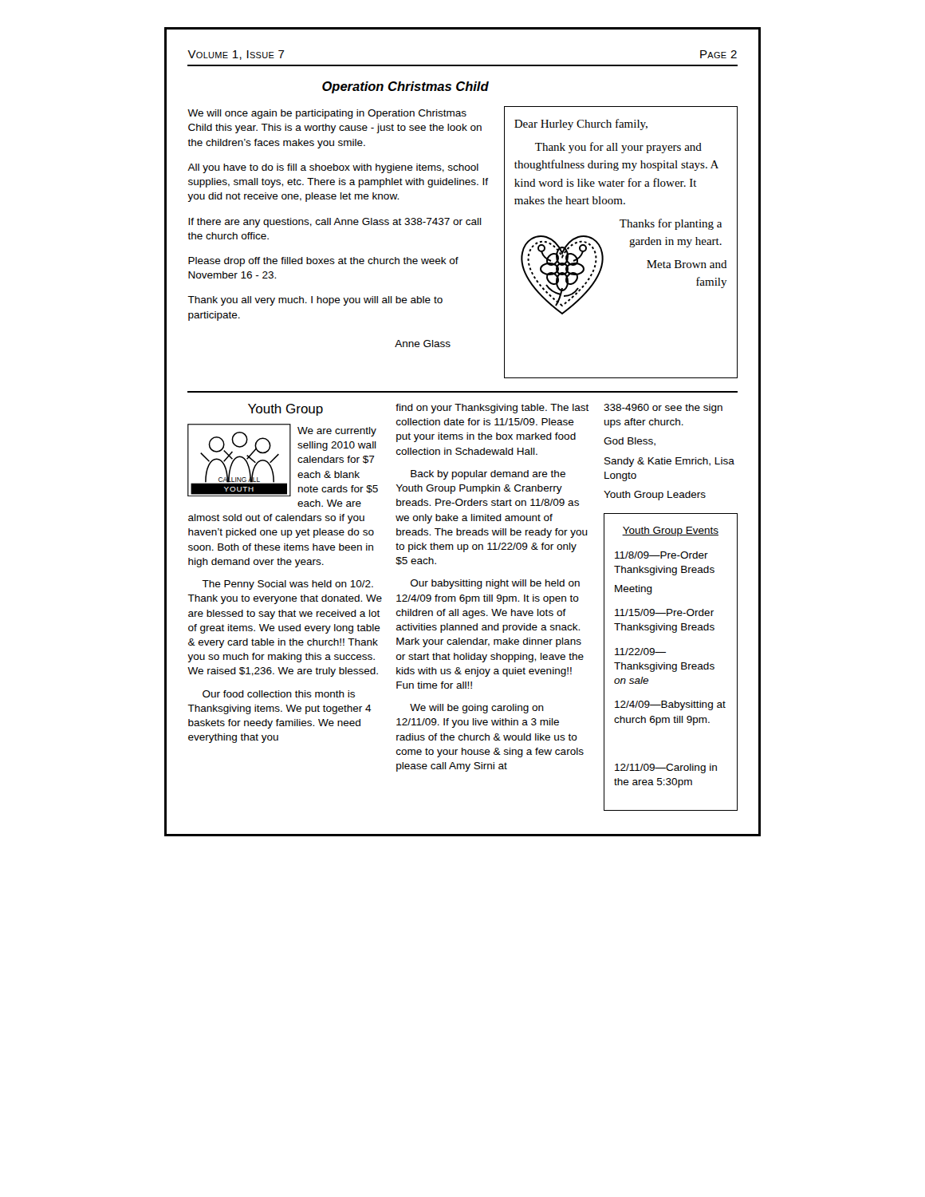Volume 1, Issue 7
Page 2
Operation Christmas Child
We will once again be participating in Operation Christmas Child this year. This is a worthy cause - just to see the look on the children’s faces makes you smile.
All you have to do is fill a shoebox with hygiene items, school supplies, small toys, etc. There is a pamphlet with guidelines. If you did not receive one, please let me know.
If there are any questions, call Anne Glass at 338-7437 or call the church office.
Please drop off the filled boxes at the church the week of November 16 - 23.
Thank you all very much. I hope you will all be able to participate.
Anne Glass
Dear Hurley Church family,
Thank you for all your prayers and thoughtfulness during my hospital stays. A kind word is like water for a flower. It makes the heart bloom.
Thanks for planting a garden in my heart.
Meta Brown and family
Youth Group
YOUTH CALLING ALL
We are currently selling 2010 wall calendars for $7 each & blank note cards for $5 each. We are almost sold out of calendars so if you haven’t picked one up yet please do so soon. Both of these items have been in high demand over the years.
The Penny Social was held on 10/2. Thank you to everyone that donated. We are blessed to say that we received a lot of great items. We used every long table & every card table in the church!! Thank you so much for making this a success. We raised $1,236. We are truly blessed.
Our food collection this month is Thanksgiving items. We put together 4 baskets for needy families. We need everything that you
find on your Thanksgiving table. The last collection date for is 11/15/09. Please put your items in the box marked food collection in Schadewald Hall.
Back by popular demand are the Youth Group Pumpkin & Cranberry breads. Pre-Orders start on 11/8/09 as we only bake a limited amount of breads. The breads will be ready for you to pick them up on 11/22/09 & for only $5 each.
Our babysitting night will be held on 12/4/09 from 6pm till 9pm. It is open to children of all ages. We have lots of activities planned and provide a snack. Mark your calendar, make dinner plans or start that holiday shopping, leave the kids with us & enjoy a quiet evening!! Fun time for all!!
We will be going caroling on 12/11/09. If you live within a 3 mile radius of the church & would like us to come to your house & sing a few carols please call Amy Sirni at
338-4960 or see the sign ups after church.
God Bless,
Sandy & Katie Emrich, Lisa Longto
Youth Group Leaders
Youth Group Events
11/8/09—Pre-Order Thanksgiving Breads
Meeting
11/15/09—Pre-Order Thanksgiving Breads
11/22/09—Thanksgiving Breads on sale
12/4/09—Babysitting at church 6pm till 9pm.
12/11/09—Caroling in the area 5:30pm